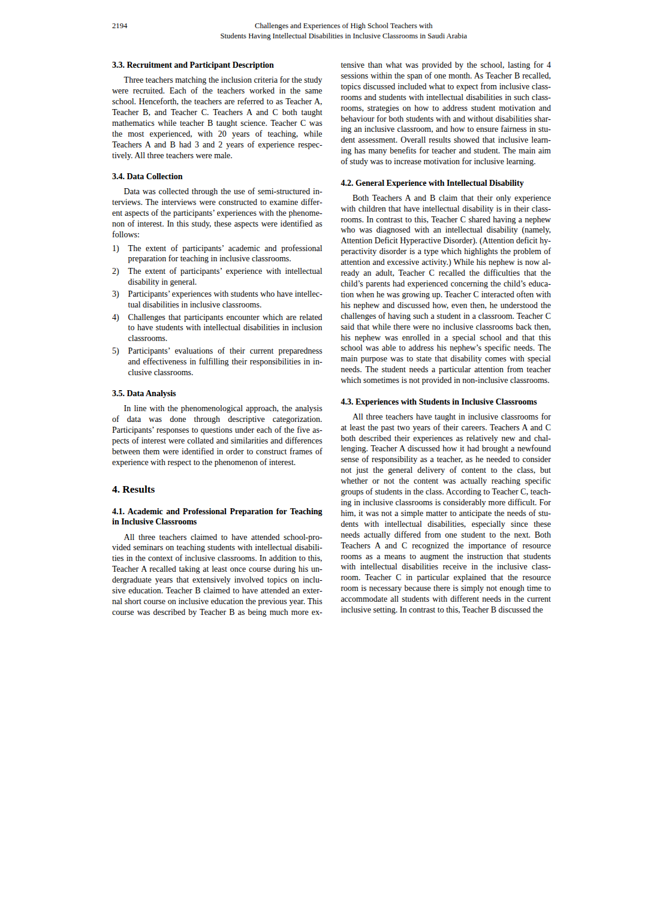2194
Challenges and Experiences of High School Teachers with Students Having Intellectual Disabilities in Inclusive Classrooms in Saudi Arabia
3.3. Recruitment and Participant Description
Three teachers matching the inclusion criteria for the study were recruited. Each of the teachers worked in the same school. Henceforth, the teachers are referred to as Teacher A, Teacher B, and Teacher C. Teachers A and C both taught mathematics while teacher B taught science. Teacher C was the most experienced, with 20 years of teaching, while Teachers A and B had 3 and 2 years of experience respectively. All three teachers were male.
3.4. Data Collection
Data was collected through the use of semi-structured interviews. The interviews were constructed to examine different aspects of the participants’ experiences with the phenomenon of interest. In this study, these aspects were identified as follows:
The extent of participants’ academic and professional preparation for teaching in inclusive classrooms.
The extent of participants’ experience with intellectual disability in general.
Participants’ experiences with students who have intellectual disabilities in inclusive classrooms.
Challenges that participants encounter which are related to have students with intellectual disabilities in inclusion classrooms.
Participants’ evaluations of their current preparedness and effectiveness in fulfilling their responsibilities in inclusive classrooms.
3.5. Data Analysis
In line with the phenomenological approach, the analysis of data was done through descriptive categorization. Participants’ responses to questions under each of the five aspects of interest were collated and similarities and differences between them were identified in order to construct frames of experience with respect to the phenomenon of interest.
4. Results
4.1. Academic and Professional Preparation for Teaching in Inclusive Classrooms
All three teachers claimed to have attended school-provided seminars on teaching students with intellectual disabilities in the context of inclusive classrooms. In addition to this, Teacher A recalled taking at least once course during his undergraduate years that extensively involved topics on inclusive education. Teacher B claimed to have attended an external short course on inclusive education the previous year. This course was described by Teacher B as being much more extensive than what was provided by the school, lasting for 4 sessions within the span of one month. As Teacher B recalled, topics discussed included what to expect from inclusive classrooms and students with intellectual disabilities in such classrooms, strategies on how to address student motivation and behaviour for both students with and without disabilities sharing an inclusive classroom, and how to ensure fairness in student assessment. Overall results showed that inclusive learning has many benefits for teacher and student. The main aim of study was to increase motivation for inclusive learning.
4.2. General Experience with Intellectual Disability
Both Teachers A and B claim that their only experience with children that have intellectual disability is in their classrooms. In contrast to this, Teacher C shared having a nephew who was diagnosed with an intellectual disability (namely, Attention Deficit Hyperactive Disorder). (Attention deficit hyperactivity disorder is a type which highlights the problem of attention and excessive activity.) While his nephew is now already an adult, Teacher C recalled the difficulties that the child’s parents had experienced concerning the child’s education when he was growing up. Teacher C interacted often with his nephew and discussed how, even then, he understood the challenges of having such a student in a classroom. Teacher C said that while there were no inclusive classrooms back then, his nephew was enrolled in a special school and that this school was able to address his nephew’s specific needs. The main purpose was to state that disability comes with special needs. The student needs a particular attention from teacher which sometimes is not provided in non-inclusive classrooms.
4.3. Experiences with Students in Inclusive Classrooms
All three teachers have taught in inclusive classrooms for at least the past two years of their careers. Teachers A and C both described their experiences as relatively new and challenging. Teacher A discussed how it had brought a newfound sense of responsibility as a teacher, as he needed to consider not just the general delivery of content to the class, but whether or not the content was actually reaching specific groups of students in the class. According to Teacher C, teaching in inclusive classrooms is considerably more difficult. For him, it was not a simple matter to anticipate the needs of students with intellectual disabilities, especially since these needs actually differed from one student to the next. Both Teachers A and C recognized the importance of resource rooms as a means to augment the instruction that students with intellectual disabilities receive in the inclusive classroom. Teacher C in particular explained that the resource room is necessary because there is simply not enough time to accommodate all students with different needs in the current inclusive setting. In contrast to this, Teacher B discussed the